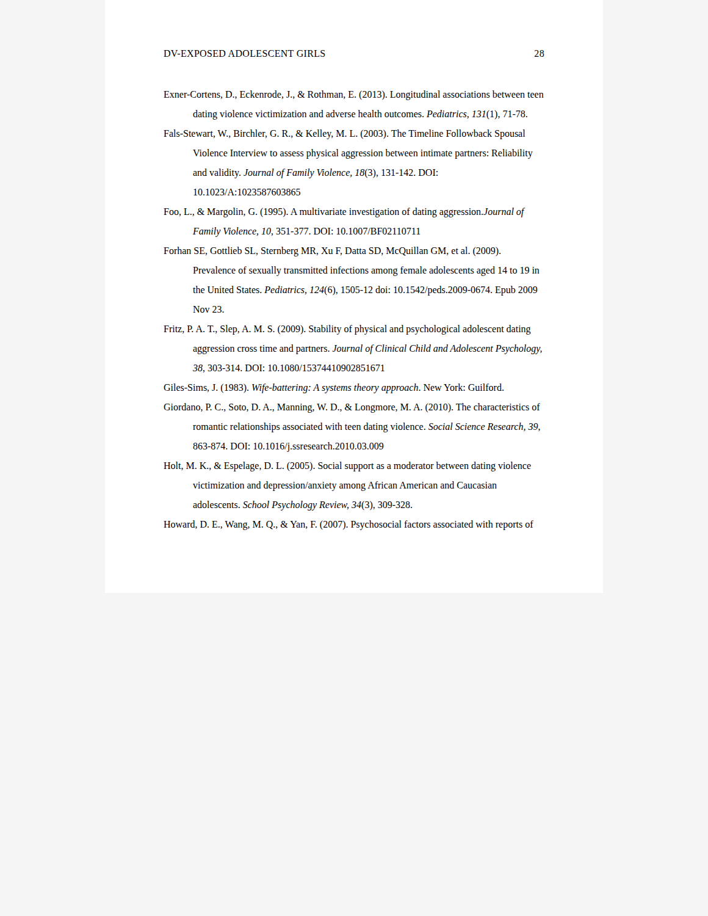DV-Exposed Adolescent Girls 28
Exner-Cortens, D., Eckenrode, J., & Rothman, E. (2013). Longitudinal associations between teen dating violence victimization and adverse health outcomes. Pediatrics, 131(1), 71-78.
Fals-Stewart, W., Birchler, G. R., & Kelley, M. L. (2003). The Timeline Followback Spousal Violence Interview to assess physical aggression between intimate partners: Reliability and validity. Journal of Family Violence, 18(3), 131-142. DOI: 10.1023/A:1023587603865
Foo, L., & Margolin, G. (1995). A multivariate investigation of dating aggression.Journal of Family Violence, 10, 351-377. DOI: 10.1007/BF02110711
Forhan SE, Gottlieb SL, Sternberg MR, Xu F, Datta SD, McQuillan GM, et al. (2009). Prevalence of sexually transmitted infections among female adolescents aged 14 to 19 in the United States. Pediatrics, 124(6), 1505-12 doi: 10.1542/peds.2009-0674. Epub 2009 Nov 23.
Fritz, P. A. T., Slep, A. M. S. (2009). Stability of physical and psychological adolescent dating aggression cross time and partners. Journal of Clinical Child and Adolescent Psychology, 38, 303-314. DOI: 10.1080/15374410902851671
Giles-Sims, J. (1983). Wife-battering: A systems theory approach. New York: Guilford.
Giordano, P. C., Soto, D. A., Manning, W. D., & Longmore, M. A. (2010). The characteristics of romantic relationships associated with teen dating violence. Social Science Research, 39, 863-874. DOI: 10.1016/j.ssresearch.2010.03.009
Holt, M. K., & Espelage, D. L. (2005). Social support as a moderator between dating violence victimization and depression/anxiety among African American and Caucasian adolescents. School Psychology Review, 34(3), 309-328.
Howard, D. E., Wang, M. Q., & Yan, F. (2007). Psychosocial factors associated with reports of